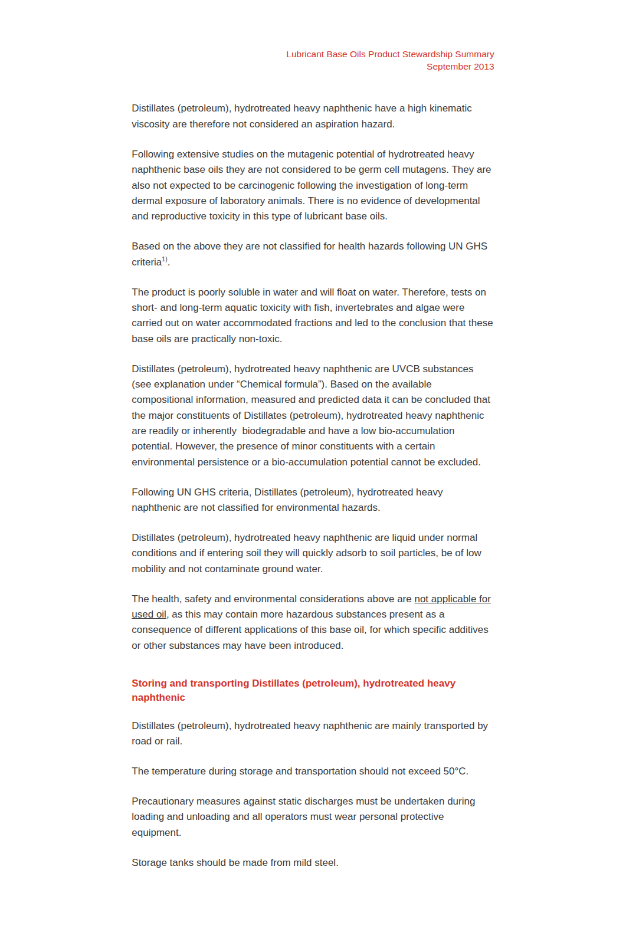Lubricant Base Oils Product Stewardship Summary September 2013
Distillates (petroleum), hydrotreated heavy naphthenic have a high kinematic viscosity are therefore not considered an aspiration hazard.
Following extensive studies on the mutagenic potential of hydrotreated heavy naphthenic base oils they are not considered to be germ cell mutagens. They are also not expected to be carcinogenic following the investigation of long-term dermal exposure of laboratory animals. There is no evidence of developmental and reproductive toxicity in this type of lubricant base oils.
Based on the above they are not classified for health hazards following UN GHS criteria1).
The product is poorly soluble in water and will float on water. Therefore, tests on short- and long-term aquatic toxicity with fish, invertebrates and algae were carried out on water accommodated fractions and led to the conclusion that these base oils are practically non-toxic.
Distillates (petroleum), hydrotreated heavy naphthenic are UVCB substances (see explanation under “Chemical formula”). Based on the available compositional information, measured and predicted data it can be concluded that the major constituents of Distillates (petroleum), hydrotreated heavy naphthenic are readily or inherently biodegradable and have a low bio-accumulation potential. However, the presence of minor constituents with a certain environmental persistence or a bio-accumulation potential cannot be excluded.
Following UN GHS criteria, Distillates (petroleum), hydrotreated heavy naphthenic are not classified for environmental hazards.
Distillates (petroleum), hydrotreated heavy naphthenic are liquid under normal conditions and if entering soil they will quickly adsorb to soil particles, be of low mobility and not contaminate ground water.
The health, safety and environmental considerations above are not applicable for used oil, as this may contain more hazardous substances present as a consequence of different applications of this base oil, for which specific additives or other substances may have been introduced.
Storing and transporting Distillates (petroleum), hydrotreated heavy naphthenic
Distillates (petroleum), hydrotreated heavy naphthenic are mainly transported by road or rail.
The temperature during storage and transportation should not exceed 50°C.
Precautionary measures against static discharges must be undertaken during loading and unloading and all operators must wear personal protective equipment.
Storage tanks should be made from mild steel.